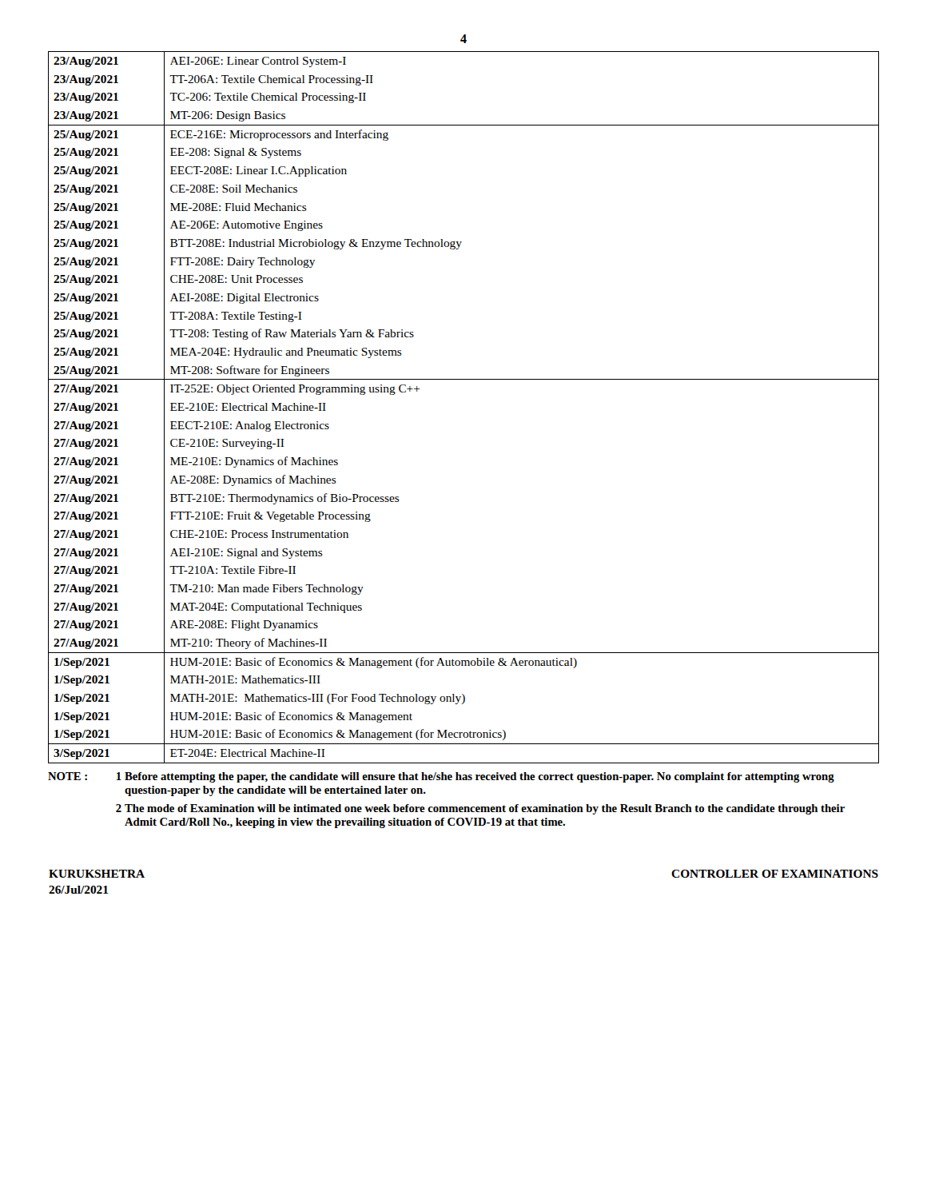4
| 23/Aug/2021 | AEI-206E: Linear Control System-I |
| 23/Aug/2021 | TT-206A: Textile Chemical Processing-II |
| 23/Aug/2021 | TC-206: Textile Chemical Processing-II |
| 23/Aug/2021 | MT-206: Design Basics |
| 25/Aug/2021 | ECE-216E: Microprocessors and Interfacing |
| 25/Aug/2021 | EE-208: Signal & Systems |
| 25/Aug/2021 | EECT-208E: Linear I.C.Application |
| 25/Aug/2021 | CE-208E: Soil Mechanics |
| 25/Aug/2021 | ME-208E: Fluid Mechanics |
| 25/Aug/2021 | AE-206E: Automotive Engines |
| 25/Aug/2021 | BTT-208E: Industrial Microbiology & Enzyme Technology |
| 25/Aug/2021 | FTT-208E: Dairy Technology |
| 25/Aug/2021 | CHE-208E: Unit Processes |
| 25/Aug/2021 | AEI-208E: Digital Electronics |
| 25/Aug/2021 | TT-208A: Textile Testing-I |
| 25/Aug/2021 | TT-208: Testing of Raw Materials Yarn & Fabrics |
| 25/Aug/2021 | MEA-204E: Hydraulic and Pneumatic Systems |
| 25/Aug/2021 | MT-208: Software for Engineers |
| 27/Aug/2021 | IT-252E: Object Oriented Programming using C++ |
| 27/Aug/2021 | EE-210E: Electrical Machine-II |
| 27/Aug/2021 | EECT-210E: Analog Electronics |
| 27/Aug/2021 | CE-210E: Surveying-II |
| 27/Aug/2021 | ME-210E: Dynamics of Machines |
| 27/Aug/2021 | AE-208E: Dynamics of Machines |
| 27/Aug/2021 | BTT-210E: Thermodynamics of Bio-Processes |
| 27/Aug/2021 | FTT-210E: Fruit & Vegetable Processing |
| 27/Aug/2021 | CHE-210E: Process Instrumentation |
| 27/Aug/2021 | AEI-210E: Signal and Systems |
| 27/Aug/2021 | TT-210A: Textile Fibre-II |
| 27/Aug/2021 | TM-210: Man made Fibers Technology |
| 27/Aug/2021 | MAT-204E: Computational Techniques |
| 27/Aug/2021 | ARE-208E: Flight Dyanamics |
| 27/Aug/2021 | MT-210: Theory of Machines-II |
| 1/Sep/2021 | HUM-201E: Basic of Economics & Management (for Automobile & Aeronautical) |
| 1/Sep/2021 | MATH-201E: Mathematics-III |
| 1/Sep/2021 | MATH-201E: Mathematics-III (For Food Technology only) |
| 1/Sep/2021 | HUM-201E: Basic of Economics & Management |
| 1/Sep/2021 | HUM-201E: Basic of Economics & Management (for Mecrotronics) |
| 3/Sep/2021 | ET-204E: Electrical Machine-II |
| NOTE : | 1 | Before attempting the paper, the candidate will ensure that he/she has received the correct question-paper. No complaint for attempting wrong question-paper by the candidate will be entertained later on. |
| | 2 | The mode of Examination will be intimated one week before commencement of examination by the Result Branch to the candidate through their Admit Card/Roll No., keeping in view the prevailing situation of COVID-19 at that time. |
| KURUKSHETRA | CONTROLLER OF EXAMINATIONS |
| 26/Jul/2021 | |